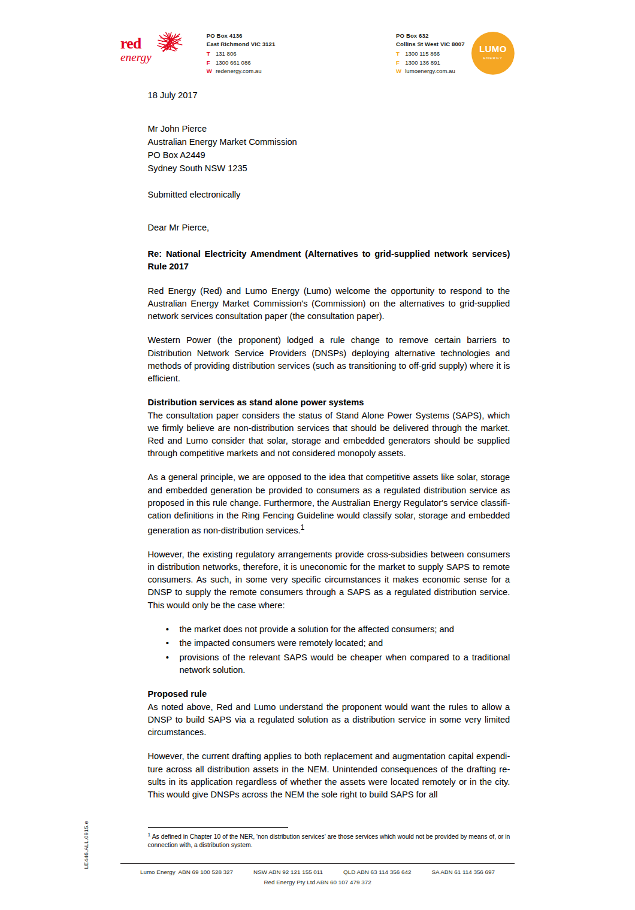red energy
PO Box 4136
East Richmond VIC 3121
| T | 131 806 |
| F | 1300 661 086 |
| W | redenergy.com.au |
PO Box 632
Collins St West VIC 8007
| T | 1300 115 866 |
| F | 1300 136 891 |
| W | lumoenergy.com.au |
LUMO ENERGY
18 July 2017
Mr John Pierce
Australian Energy Market Commission
PO Box A2449
Sydney South NSW 1235
Submitted electronically
Dear Mr Pierce,
Re: National Electricity Amendment (Alternatives to grid-supplied network services) Rule 2017
Red Energy (Red) and Lumo Energy (Lumo) welcome the opportunity to respond to the Australian Energy Market Commission's (Commission) on the alternatives to grid-supplied network services consultation paper (the consultation paper).
Western Power (the proponent) lodged a rule change to remove certain barriers to Distribution Network Service Providers (DNSPs) deploying alternative technologies and methods of providing distribution services (such as transitioning to off-grid supply) where it is efficient.
Distribution services as stand alone power systems
The consultation paper considers the status of Stand Alone Power Systems (SAPS), which we firmly believe are non-distribution services that should be delivered through the market. Red and Lumo consider that solar, storage and embedded generators should be supplied through competitive markets and not considered monopoly assets.
As a general principle, we are opposed to the idea that competitive assets like solar, storage and embedded generation be provided to consumers as a regulated distribution service as proposed in this rule change. Furthermore, the Australian Energy Regulator's service classification definitions in the Ring Fencing Guideline would classify solar, storage and embedded generation as non-distribution services.1
However, the existing regulatory arrangements provide cross-subsidies between consumers in distribution networks, therefore, it is uneconomic for the market to supply SAPS to remote consumers. As such, in some very specific circumstances it makes economic sense for a DNSP to supply the remote consumers through a SAPS as a regulated distribution service. This would only be the case where:
the market does not provide a solution for the affected consumers; and
the impacted consumers were remotely located; and
provisions of the relevant SAPS would be cheaper when compared to a traditional network solution.
Proposed rule
As noted above, Red and Lumo understand the proponent would want the rules to allow a DNSP to build SAPS via a regulated solution as a distribution service in some very limited circumstances.
However, the current drafting applies to both replacement and augmentation capital expenditure across all distribution assets in the NEM. Unintended consequences of the drafting results in its application regardless of whether the assets were located remotely or in the city. This would give DNSPs across the NEM the sole right to build SAPS for all
1 As defined in Chapter 10 of the NER, 'non distribution services' are those services which would not be provided by means of, or in connection with, a distribution system.
Lumo Energy ABN 69 100 528 327 NSW ABN 92 121 155 011 QLD ABN 63 114 356 642 SA ABN 61 114 356 697
Red Energy Pty Ltd ABN 60 107 479 372
LE446.ALL.0915.e